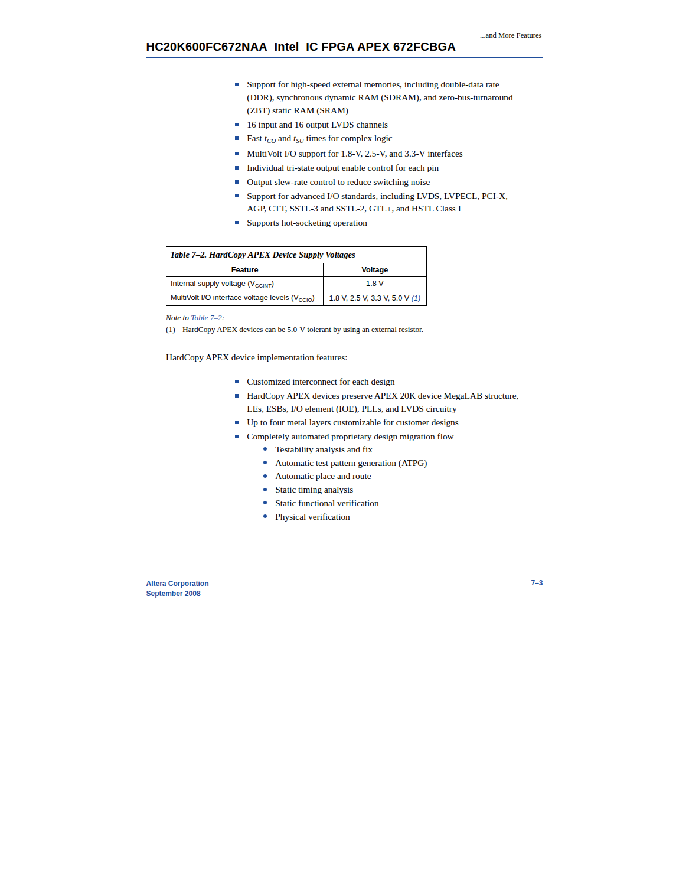...and More Features
HC20K600FC672NAA Intel IC FPGA APEX 672FCBGA
Support for high-speed external memories, including double-data rate (DDR), synchronous dynamic RAM (SDRAM), and zero-bus-turnaround (ZBT) static RAM (SRAM)
16 input and 16 output LVDS channels
Fast tCO and tSU times for complex logic
MultiVolt I/O support for 1.8-V, 2.5-V, and 3.3-V interfaces
Individual tri-state output enable control for each pin
Output slew-rate control to reduce switching noise
Support for advanced I/O standards, including LVDS, LVPECL, PCI-X, AGP, CTT, SSTL-3 and SSTL-2, GTL+, and HSTL Class I
Supports hot-socketing operation
Table 7–2. HardCopy APEX Device Supply Voltages
| Feature | Voltage |
| --- | --- |
| Internal supply voltage (V CCINT ) | 1.8 V |
| MultiVolt I/O interface voltage levels (V CCIO ) | 1.8 V, 2.5 V, 3.3 V, 5.0 V (1) |
Note to Table 7–2:
(1) HardCopy APEX devices can be 5.0-V tolerant by using an external resistor.
HardCopy APEX device implementation features:
Customized interconnect for each design
HardCopy APEX devices preserve APEX 20K device MegaLAB structure, LEs, ESBs, I/O element (IOE), PLLs, and LVDS circuitry
Up to four metal layers customizable for customer designs
Completely automated proprietary design migration flow
Testability analysis and fix
Automatic test pattern generation (ATPG)
Automatic place and route
Static timing analysis
Static functional verification
Physical verification
Altera Corporation
September 2008
7–3